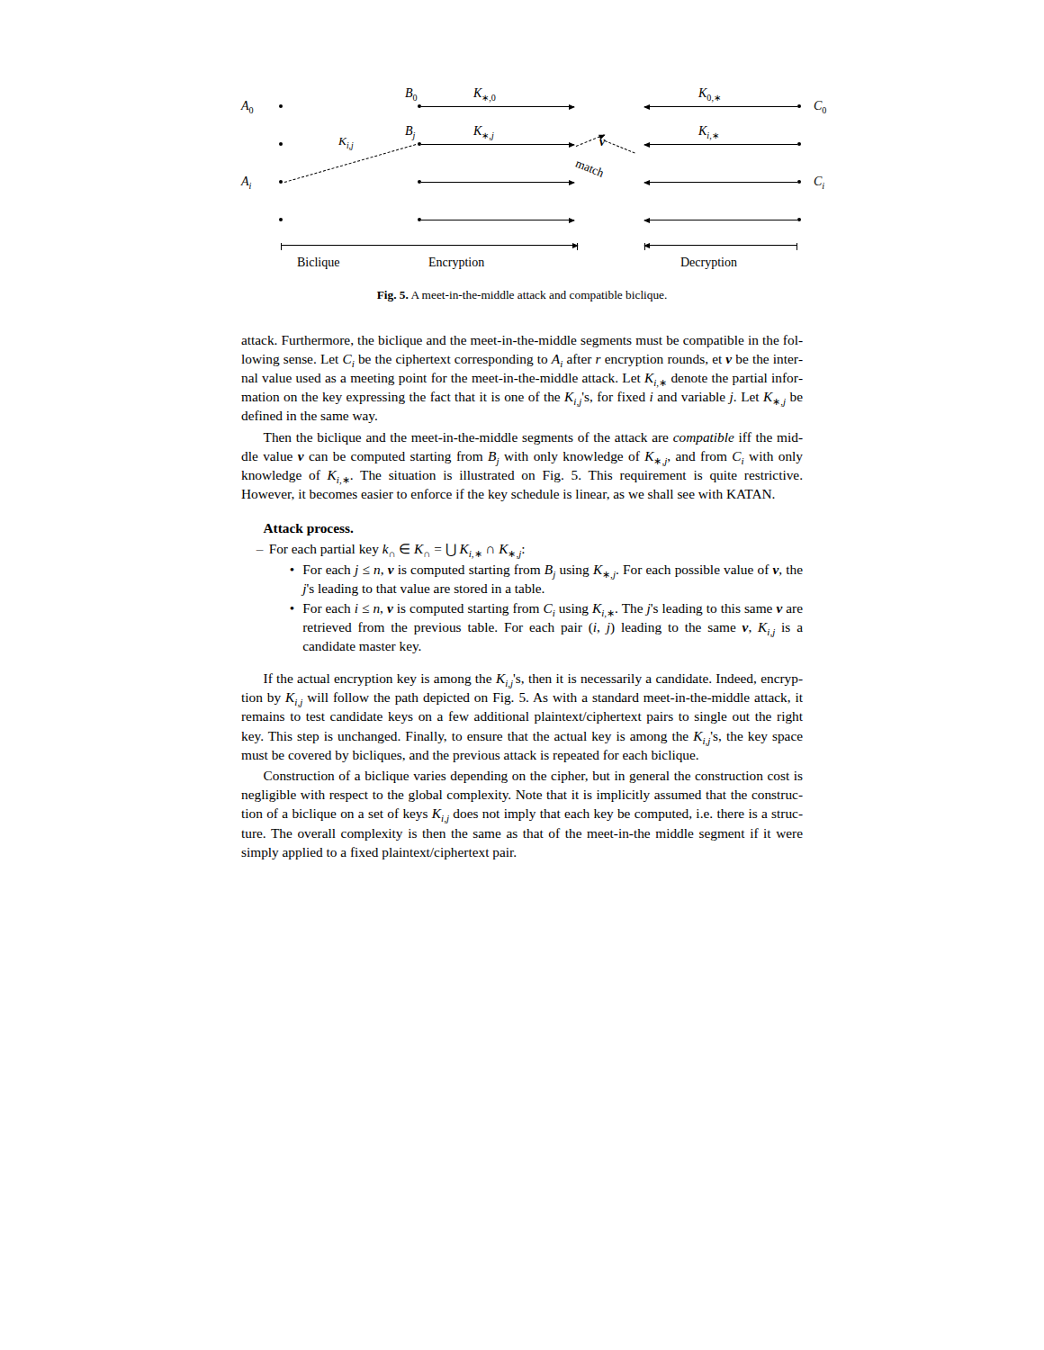A0 Ai B0 Bj Ki,j K∗,0 K∗,j v match C0 Ci K0,∗ Ki,∗ Biclique Encryption Decryption
Fig. 5. A meet-in-the-middle attack and compatible biclique.
attack. Furthermore, the biclique and the meet-in-the-middle segments must be compatible in the following sense. Let Ci be the ciphertext corresponding to Ai after r encryption rounds, et v be the internal value used as a meeting point for the meet-in-the-middle attack. Let Ki,∗ denote the partial information on the key expressing the fact that it is one of the Ki,j's, for fixed i and variable j. Let K∗,j be defined in the same way.
Then the biclique and the meet-in-the-middle segments of the attack are compatible iff the middle value v can be computed starting from Bj with only knowledge of K∗,j, and from Ci with only knowledge of Ki,∗. The situation is illustrated on Fig. 5. This requirement is quite restrictive. However, it becomes easier to enforce if the key schedule is linear, as we shall see with KATAN.
Attack process.
For each partial key k∩ ∈ K∩ = ⋃ Ki,∗ ∩ K∗,j:
For each j ≤ n, v is computed starting from Bj using K∗,j. For each possible value of v, the j's leading to that value are stored in a table.
For each i ≤ n, v is computed starting from Ci using Ki,∗. The j's leading to this same v are retrieved from the previous table. For each pair (i, j) leading to the same v, Ki,j is a candidate master key.
If the actual encryption key is among the Ki,j's, then it is necessarily a candidate. Indeed, encryption by Ki,j will follow the path depicted on Fig. 5. As with a standard meet-in-the-middle attack, it remains to test candidate keys on a few additional plaintext/ciphertext pairs to single out the right key. This step is unchanged. Finally, to ensure that the actual key is among the Ki,j's, the key space must be covered by bicliques, and the previous attack is repeated for each biclique.
Construction of a biclique varies depending on the cipher, but in general the construction cost is negligible with respect to the global complexity. Note that it is implicitly assumed that the construction of a biclique on a set of keys Ki,j does not imply that each key be computed, i.e. there is a structure. The overall complexity is then the same as that of the meet-in-the middle segment if it were simply applied to a fixed plaintext/ciphertext pair.